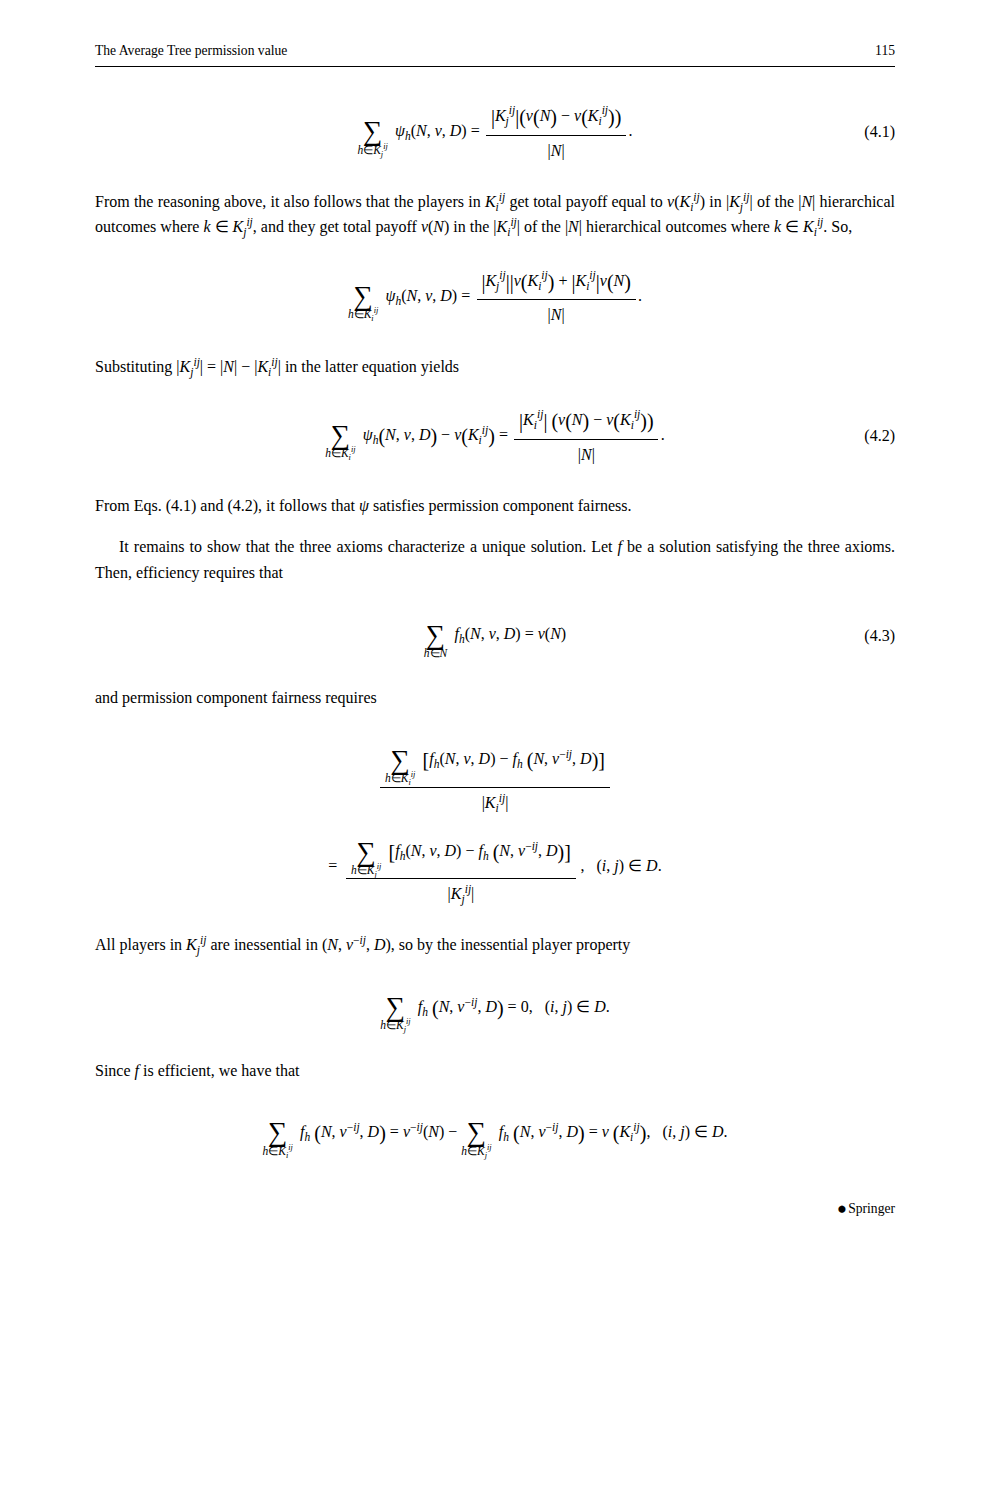The Average Tree permission value 115
∑h∈Kjij ψh(N, v, D) = |Kjij|(v(N) − v(Kiij)) |N| .
(4.1)
From the reasoning above, it also follows that the players in Kiij get total payoff equal to v(Kiij) in |Kjij| of the |N| hierarchical outcomes where k ∈ Kjij, and they get total payoff v(N) in the |Kiij| of the |N| hierarchical outcomes where k ∈ Kiij. So,
∑h∈Kiij ψh(N, v, D) = |Kjij||v(Kiij) + |Kiij|v(N) |N| .
Substituting |Kjij| = |N| − |Kiij| in the latter equation yields
∑h∈Kiij ψh(N, v, D) − v(Kiij) = |Kiij| (v(N) − v(Kiij)) |N| .
(4.2)
From Eqs. (4.1) and (4.2), it follows that ψ satisfies permission component fairness.
It remains to show that the three axioms characterize a unique solution. Let f be a solution satisfying the three axioms. Then, efficiency requires that
∑h∈N fh(N, v, D) = v(N)
(4.3)
and permission component fairness requires
∑h∈Kiij [fh(N, v, D) − fh (N, v−ij, D)] |Kiij|
= ∑h∈Kjij [fh(N, v, D) − fh (N, v−ij, D)] |Kjij| , (i, j) ∈ D.
All players in Kjij are inessential in (N, v−ij, D), so by the inessential player property
∑h∈Kjij fh (N, v−ij, D) = 0, (i, j) ∈ D.
Since f is efficient, we have that
∑h∈Kiij fh (N, v−ij, D) = v−ij(N) − ∑h∈Kjij fh (N, v−ij, D) = v (Kiij), (i, j) ∈ D.
Springer